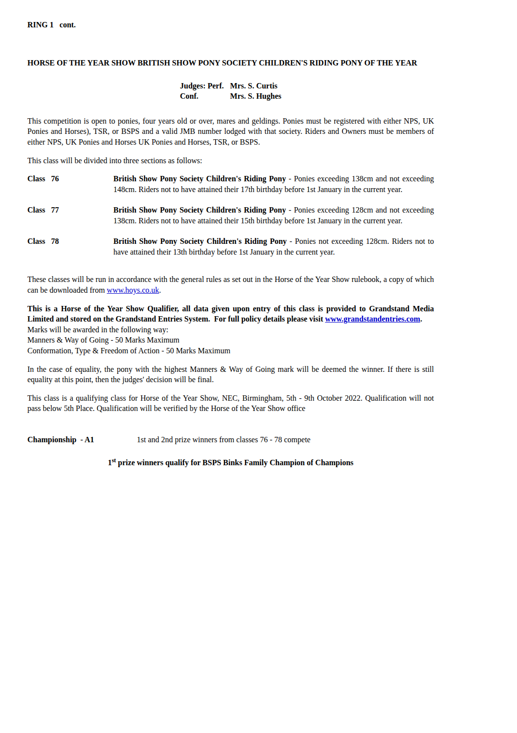RING 1 cont.
Horse of the Year Show British Show Pony Society Children's Riding Pony of the Year
| Judges: Perf. | Mrs. S. Curtis |
| Conf. | Mrs. S. Hughes |
This competition is open to ponies, four years old or over, mares and geldings. Ponies must be registered with either NPS, UK Ponies and Horses), TSR, or BSPS and a valid JMB number lodged with that society. Riders and Owners must be members of either NPS, UK Ponies and Horses UK Ponies and Horses, TSR, or BSPS.
This class will be divided into three sections as follows:
Class 76
British Show Pony Society Children's Riding Pony - Ponies exceeding 138cm and not exceeding 148cm. Riders not to have attained their 17th birthday before 1st January in the current year.
Class 77
British Show Pony Society Children's Riding Pony - Ponies exceeding 128cm and not exceeding 138cm. Riders not to have attained their 15th birthday before 1st January in the current year.
Class 78
British Show Pony Society Children's Riding Pony - Ponies not exceeding 128cm. Riders not to have attained their 13th birthday before 1st January in the current year.
These classes will be run in accordance with the general rules as set out in the Horse of the Year Show rulebook, a copy of which can be downloaded from www.hoys.co.uk.
This is a Horse of the Year Show Qualifier, all data given upon entry of this class is provided to Grandstand Media Limited and stored on the Grandstand Entries System. For full policy details please visit www.grandstandentries.com.
Marks will be awarded in the following way:
Manners & Way of Going - 50 Marks Maximum
Conformation, Type & Freedom of Action - 50 Marks Maximum
In the case of equality, the pony with the highest Manners & Way of Going mark will be deemed the winner. If there is still equality at this point, then the judges' decision will be final.
This class is a qualifying class for Horse of the Year Show, NEC, Birmingham, 5th - 9th October 2022. Qualification will not pass below 5th Place. Qualification will be verified by the Horse of the Year Show office
Championship - A1
1st and 2nd prize winners from classes 76 - 78 compete
1st prize winners qualify for BSPS Binks Family Champion of Champions